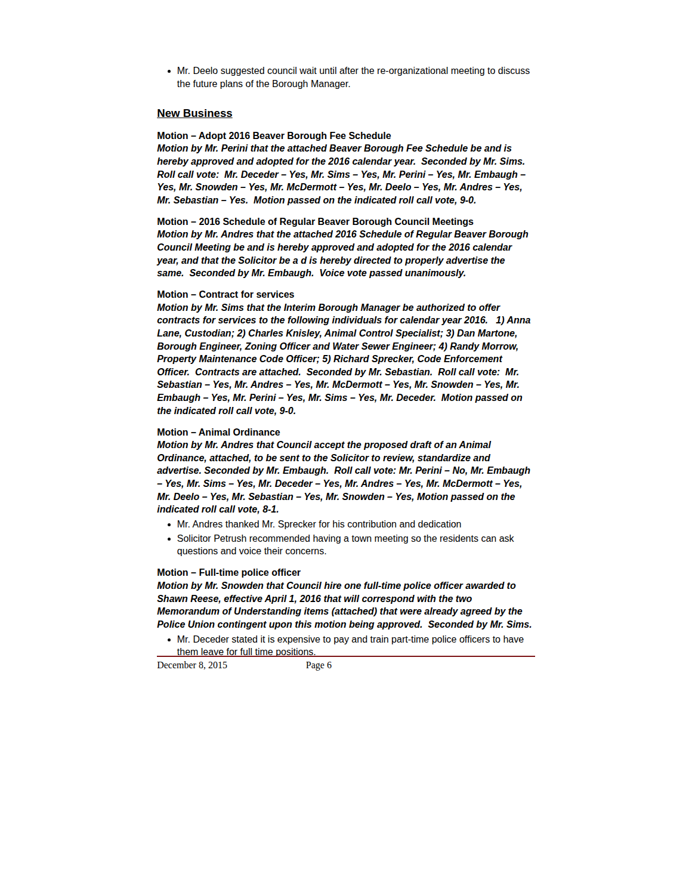Mr. Deelo suggested council wait until after the re-organizational meeting to discuss the future plans of the Borough Manager.
New Business
Motion – Adopt 2016 Beaver Borough Fee Schedule
Motion by Mr. Perini that the attached Beaver Borough Fee Schedule be and is hereby approved and adopted for the 2016 calendar year. Seconded by Mr. Sims. Roll call vote: Mr. Deceder – Yes, Mr. Sims – Yes, Mr. Perini – Yes, Mr. Embaugh – Yes, Mr. Snowden – Yes, Mr. McDermott – Yes, Mr. Deelo – Yes, Mr. Andres – Yes, Mr. Sebastian – Yes. Motion passed on the indicated roll call vote, 9-0.
Motion – 2016 Schedule of Regular Beaver Borough Council Meetings
Motion by Mr. Andres that the attached 2016 Schedule of Regular Beaver Borough Council Meeting be and is hereby approved and adopted for the 2016 calendar year, and that the Solicitor be a d is hereby directed to properly advertise the same. Seconded by Mr. Embaugh. Voice vote passed unanimously.
Motion – Contract for services
Motion by Mr. Sims that the Interim Borough Manager be authorized to offer contracts for services to the following individuals for calendar year 2016. 1) Anna Lane, Custodian; 2) Charles Knisley, Animal Control Specialist; 3) Dan Martone, Borough Engineer, Zoning Officer and Water Sewer Engineer; 4) Randy Morrow, Property Maintenance Code Officer; 5) Richard Sprecker, Code Enforcement Officer. Contracts are attached. Seconded by Mr. Sebastian. Roll call vote: Mr. Sebastian – Yes, Mr. Andres – Yes, Mr. McDermott – Yes, Mr. Snowden – Yes, Mr. Embaugh – Yes, Mr. Perini – Yes, Mr. Sims – Yes, Mr. Deceder. Motion passed on the indicated roll call vote, 9-0.
Motion – Animal Ordinance
Motion by Mr. Andres that Council accept the proposed draft of an Animal Ordinance, attached, to be sent to the Solicitor to review, standardize and advertise. Seconded by Mr. Embaugh. Roll call vote: Mr. Perini – No, Mr. Embaugh – Yes, Mr. Sims – Yes, Mr. Deceder – Yes, Mr. Andres – Yes, Mr. McDermott – Yes, Mr. Deelo – Yes, Mr. Sebastian – Yes, Mr. Snowden – Yes, Motion passed on the indicated roll call vote, 8-1.
Mr. Andres thanked Mr. Sprecker for his contribution and dedication
Solicitor Petrush recommended having a town meeting so the residents can ask questions and voice their concerns.
Motion – Full-time police officer
Motion by Mr. Snowden that Council hire one full-time police officer awarded to Shawn Reese, effective April 1, 2016 that will correspond with the two Memorandum of Understanding items (attached) that were already agreed by the Police Union contingent upon this motion being approved. Seconded by Mr. Sims.
Mr. Deceder stated it is expensive to pay and train part-time police officers to have them leave for full time positions.
December 8, 2015
Page 6